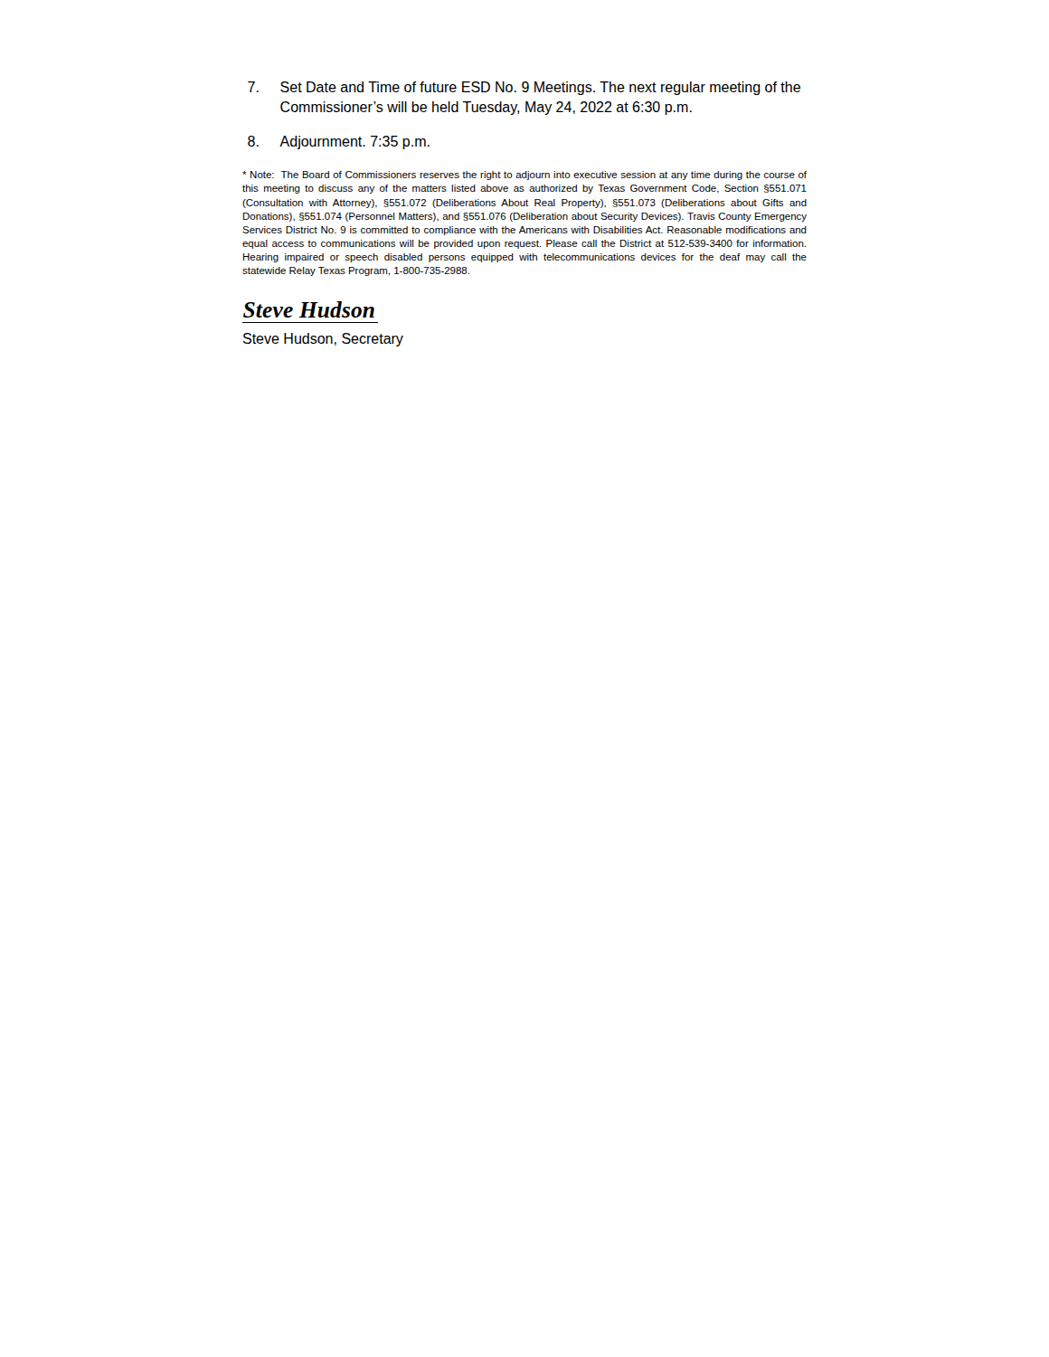7. Set Date and Time of future ESD No. 9 Meetings. The next regular meeting of the Commissioner’s will be held Tuesday, May 24, 2022 at 6:30 p.m.
8. Adjournment. 7:35 p.m.
* Note: The Board of Commissioners reserves the right to adjourn into executive session at any time during the course of this meeting to discuss any of the matters listed above as authorized by Texas Government Code, Section §551.071 (Consultation with Attorney), §551.072 (Deliberations About Real Property), §551.073 (Deliberations about Gifts and Donations), §551.074 (Personnel Matters), and §551.076 (Deliberation about Security Devices). Travis County Emergency Services District No. 9 is committed to compliance with the Americans with Disabilities Act. Reasonable modifications and equal access to communications will be provided upon request. Please call the District at 512-539-3400 for information. Hearing impaired or speech disabled persons equipped with telecommunications devices for the deaf may call the statewide Relay Texas Program, 1-800-735-2988.
Steve Hudson
Steve Hudson, Secretary